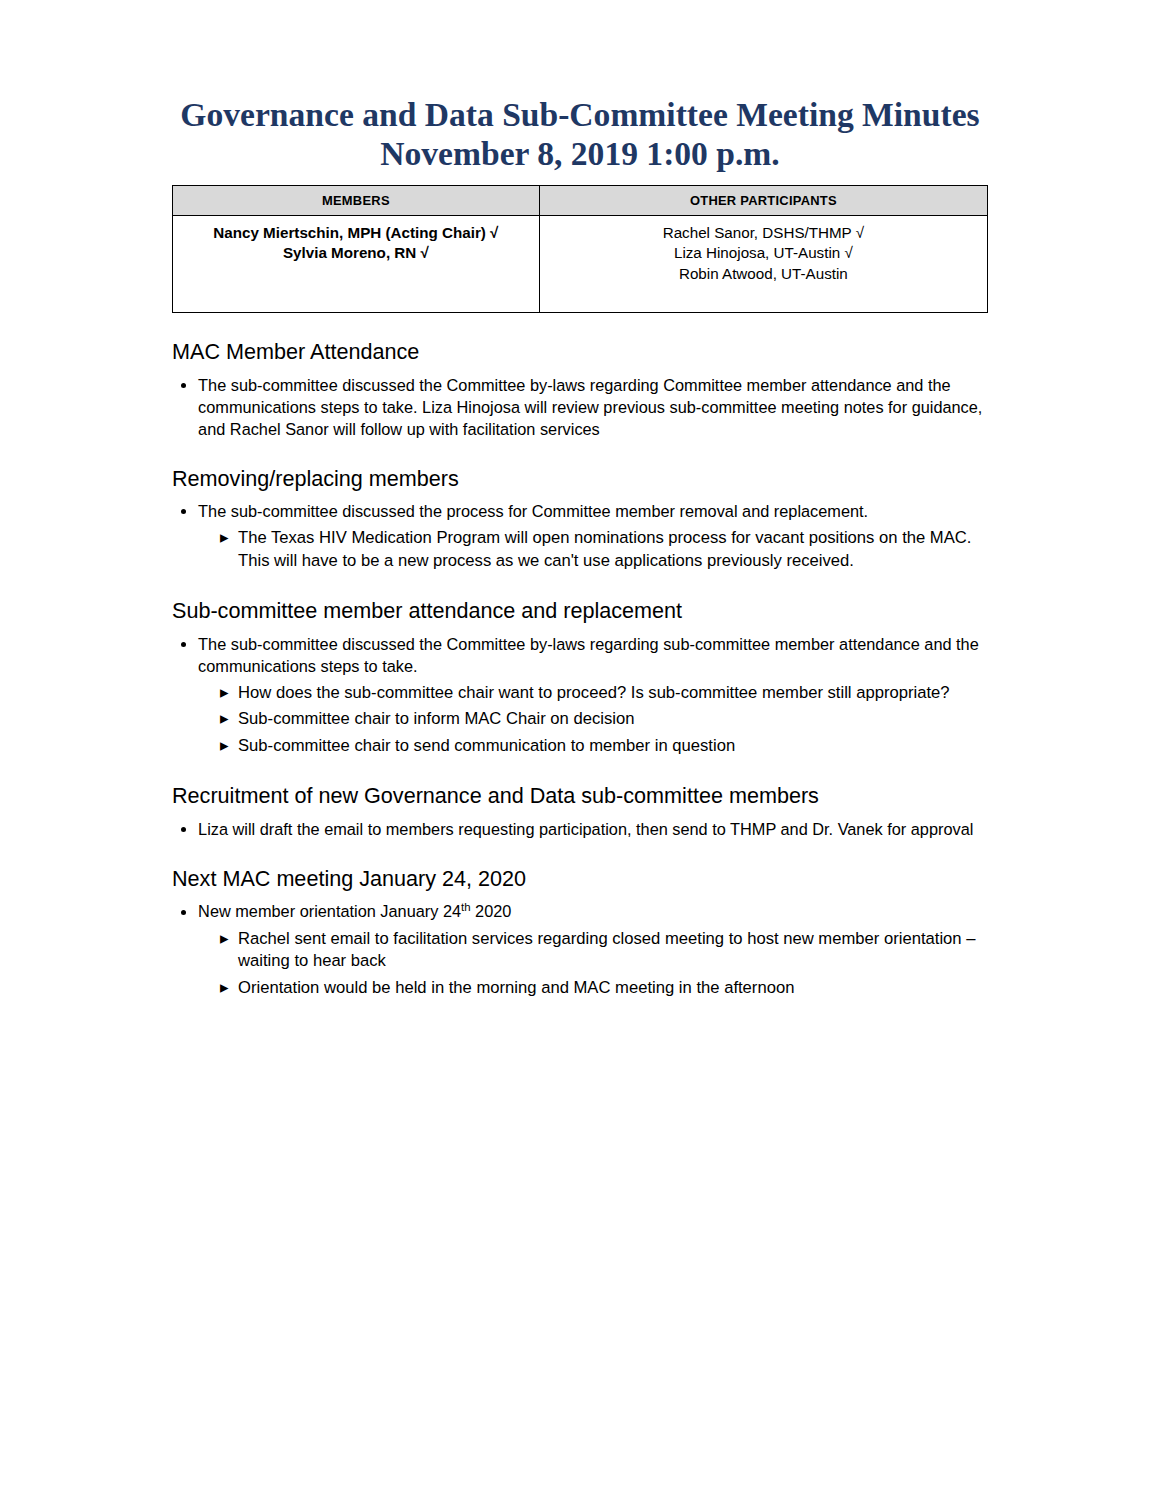Governance and Data Sub-Committee Meeting Minutes
November 8, 2019 1:00 p.m.
| MEMBERS | OTHER PARTICIPANTS |
| --- | --- |
| Nancy Miertschin, MPH (Acting Chair) √ Sylvia Moreno, RN √ | Rachel Sanor, DSHS/THMP √ Liza Hinojosa, UT-Austin √ Robin Atwood, UT-Austin |
MAC Member Attendance
The sub-committee discussed the Committee by-laws regarding Committee member attendance and the communications steps to take. Liza Hinojosa will review previous sub-committee meeting notes for guidance, and Rachel Sanor will follow up with facilitation services
Removing/replacing members
The sub-committee discussed the process for Committee member removal and replacement.
The Texas HIV Medication Program will open nominations process for vacant positions on the MAC. This will have to be a new process as we can't use applications previously received.
Sub-committee member attendance and replacement
The sub-committee discussed the Committee by-laws regarding sub-committee member attendance and the communications steps to take.
How does the sub-committee chair want to proceed? Is sub-committee member still appropriate?
Sub-committee chair to inform MAC Chair on decision
Sub-committee chair to send communication to member in question
Recruitment of new Governance and Data sub-committee members
Liza will draft the email to members requesting participation, then send to THMP and Dr. Vanek for approval
Next MAC meeting January 24, 2020
New member orientation January 24th 2020
Rachel sent email to facilitation services regarding closed meeting to host new member orientation – waiting to hear back
Orientation would be held in the morning and MAC meeting in the afternoon